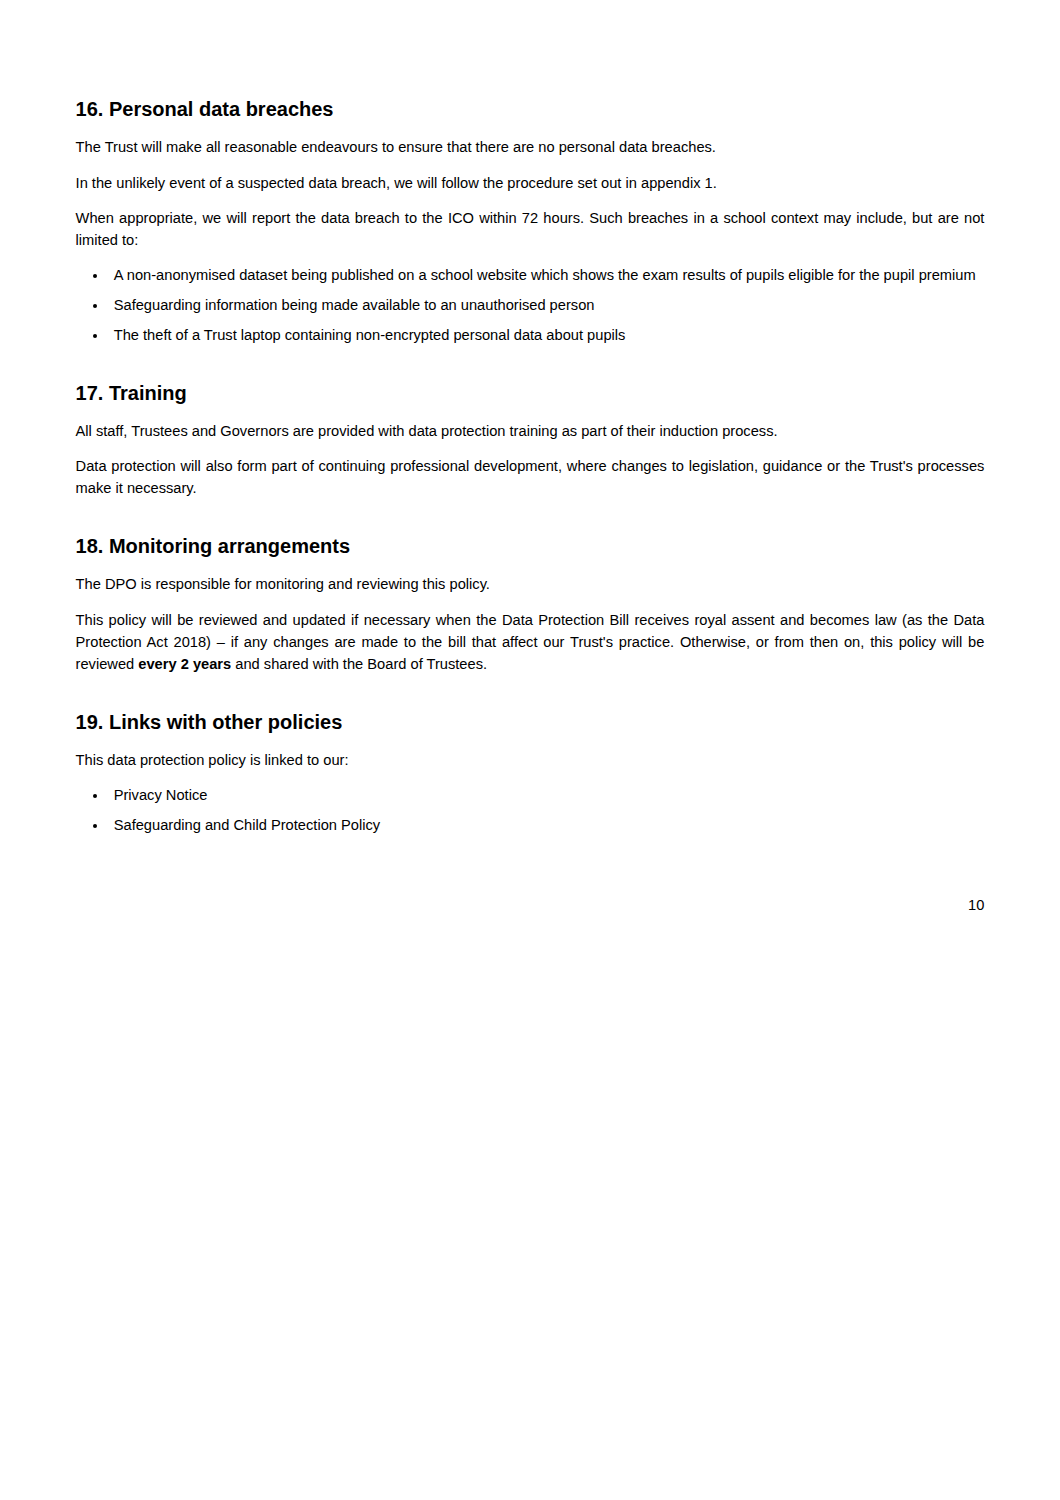16. Personal data breaches
The Trust will make all reasonable endeavours to ensure that there are no personal data breaches.
In the unlikely event of a suspected data breach, we will follow the procedure set out in appendix 1.
When appropriate, we will report the data breach to the ICO within 72 hours. Such breaches in a school context may include, but are not limited to:
A non-anonymised dataset being published on a school website which shows the exam results of pupils eligible for the pupil premium
Safeguarding information being made available to an unauthorised person
The theft of a Trust laptop containing non-encrypted personal data about pupils
17. Training
All staff, Trustees and Governors are provided with data protection training as part of their induction process.
Data protection will also form part of continuing professional development, where changes to legislation, guidance or the Trust's processes make it necessary.
18. Monitoring arrangements
The DPO is responsible for monitoring and reviewing this policy.
This policy will be reviewed and updated if necessary when the Data Protection Bill receives royal assent and becomes law (as the Data Protection Act 2018) – if any changes are made to the bill that affect our Trust's practice. Otherwise, or from then on, this policy will be reviewed every 2 years and shared with the Board of Trustees.
19. Links with other policies
This data protection policy is linked to our:
Privacy Notice
Safeguarding and Child Protection Policy
10